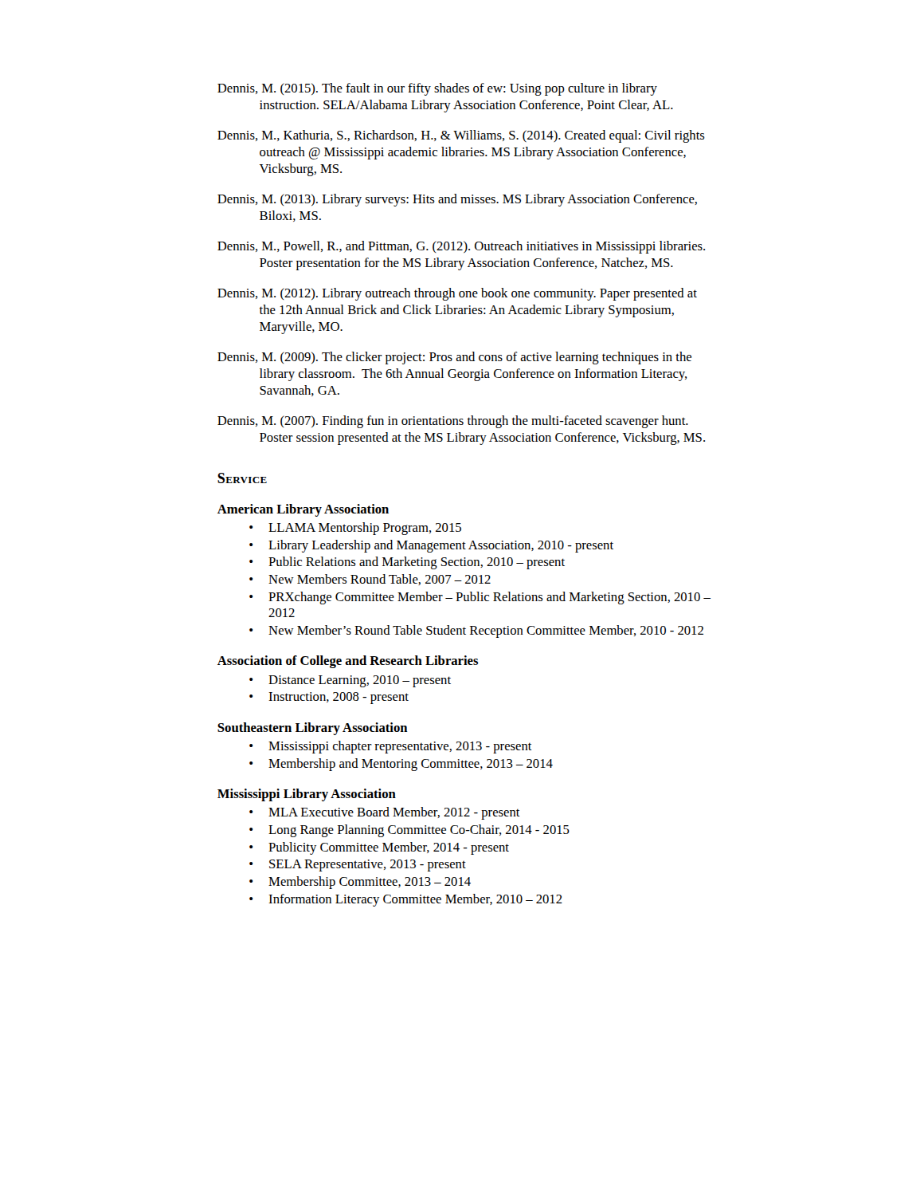Dennis, M. (2015). The fault in our fifty shades of ew: Using pop culture in library instruction. SELA/Alabama Library Association Conference, Point Clear, AL.
Dennis, M., Kathuria, S., Richardson, H., & Williams, S. (2014). Created equal: Civil rights outreach @ Mississippi academic libraries. MS Library Association Conference, Vicksburg, MS.
Dennis, M. (2013). Library surveys: Hits and misses. MS Library Association Conference, Biloxi, MS.
Dennis, M., Powell, R., and Pittman, G. (2012). Outreach initiatives in Mississippi libraries. Poster presentation for the MS Library Association Conference, Natchez, MS.
Dennis, M. (2012). Library outreach through one book one community. Paper presented at the 12th Annual Brick and Click Libraries: An Academic Library Symposium, Maryville, MO.
Dennis, M. (2009). The clicker project: Pros and cons of active learning techniques in the library classroom. The 6th Annual Georgia Conference on Information Literacy, Savannah, GA.
Dennis, M. (2007). Finding fun in orientations through the multi-faceted scavenger hunt. Poster session presented at the MS Library Association Conference, Vicksburg, MS.
Service
American Library Association
LLAMA Mentorship Program, 2015
Library Leadership and Management Association, 2010 - present
Public Relations and Marketing Section, 2010 – present
New Members Round Table, 2007 – 2012
PRXchange Committee Member – Public Relations and Marketing Section, 2010 – 2012
New Member’s Round Table Student Reception Committee Member, 2010 - 2012
Association of College and Research Libraries
Distance Learning, 2010 – present
Instruction, 2008 - present
Southeastern Library Association
Mississippi chapter representative, 2013 - present
Membership and Mentoring Committee, 2013 – 2014
Mississippi Library Association
MLA Executive Board Member, 2012 - present
Long Range Planning Committee Co-Chair, 2014 - 2015
Publicity Committee Member, 2014 - present
SELA Representative, 2013 - present
Membership Committee, 2013 – 2014
Information Literacy Committee Member, 2010 – 2012